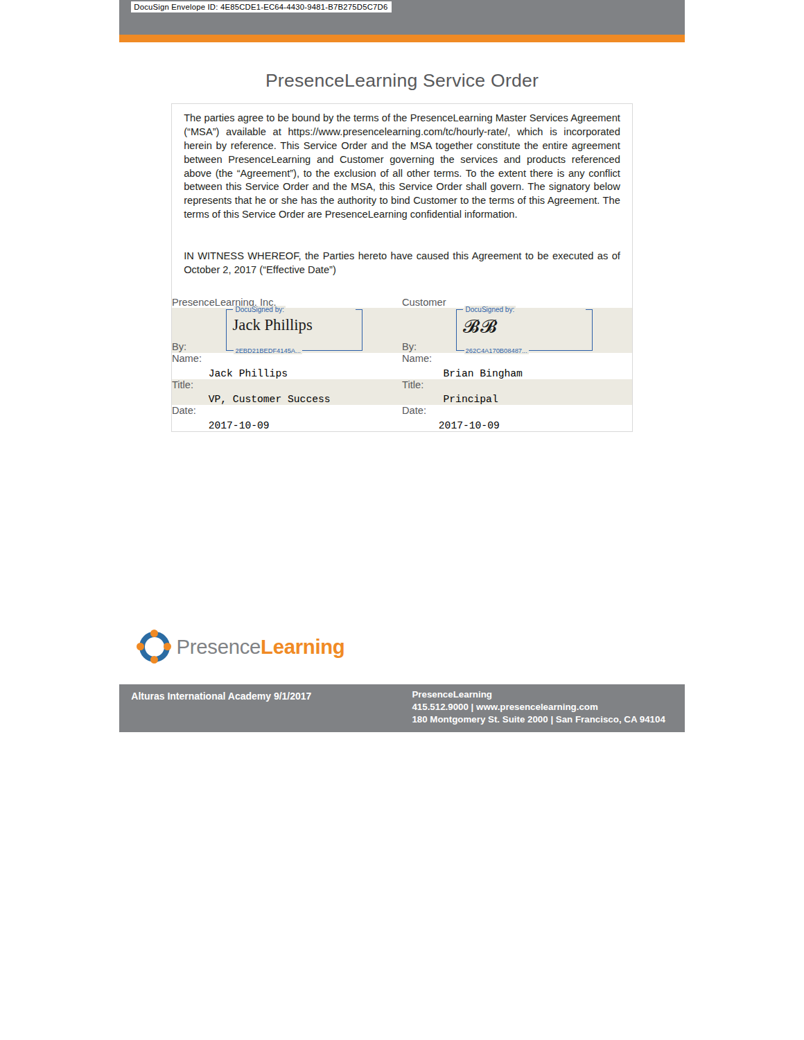DocuSign Envelope ID: 4E85CDE1-EC64-4430-9481-B7B275D5C7D6
PresenceLearning Service Order
The parties agree to be bound by the terms of the PresenceLearning Master Services Agreement (“MSA”) available at https://www.presencelearning.com/tc/hourly-rate/, which is incorporated herein by reference. This Service Order and the MSA together constitute the entire agreement between PresenceLearning and Customer governing the services and products referenced above (the “Agreement”), to the exclusion of all other terms. To the extent there is any conflict between this Service Order and the MSA, this Service Order shall govern. The signatory below represents that he or she has the authority to bind Customer to the terms of this Agreement. The terms of this Service Order are PresenceLearning confidential information.
IN WITNESS WHEREOF, the Parties hereto have caused this Agreement to be executed as of October 2, 2017 (“Effective Date”)
| PresenceLearning, Inc. | Customer |
| By: DocuSigned by: Jack Phillips 2EBD21BEDF4145A... | By: DocuSigned by: 𝓑𝓑 262C4A170B08487... |
| Name: Jack Phillips | Name: Brian Bingham |
| Title: VP, Customer Success | Title: Principal |
| Date: 2017-10-09 | Date: 2017-10-09 |
Presence Learning
Alturas International Academy 9/1/2017
PresenceLearning
415.512.9000 | www.presencelearning.com
180 Montgomery St. Suite 2000 | San Francisco, CA 94104